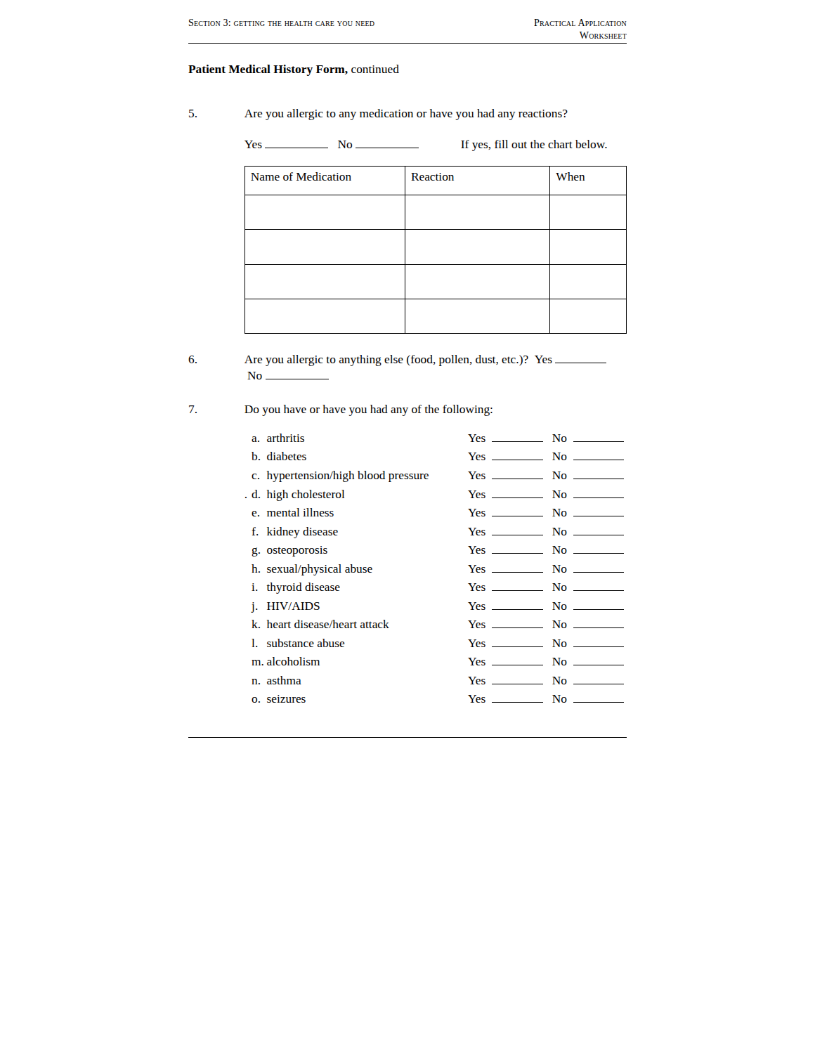Section 3: getting the health care you need
Practical Application
Worksheet
Patient Medical History Form, continued
5. Are you allergic to any medication or have you had any reactions?
Yes No If yes, fill out the chart below.
| Name of Medication | Reaction | When |
6. Are you allergic to anything else (food, pollen, dust, etc.)? Yes No
7. Do you have or have you had any of the following:
| a. | arthritis | Yes No |
| b. | diabetes | Yes No |
| c. | hypertension/high blood pressure | Yes No |
| . d. | high cholesterol | Yes No |
| e. | mental illness | Yes No |
| f. | kidney disease | Yes No |
| g. | osteoporosis | Yes No |
| h. | sexual/physical abuse | Yes No |
| i. | thyroid disease | Yes No |
| j. | HIV/AIDS | Yes No |
| k. | heart disease/heart attack | Yes No |
| l. | substance abuse | Yes No |
| m. | alcoholism | Yes No |
| n. | asthma | Yes No |
| o. | seizures | Yes No |